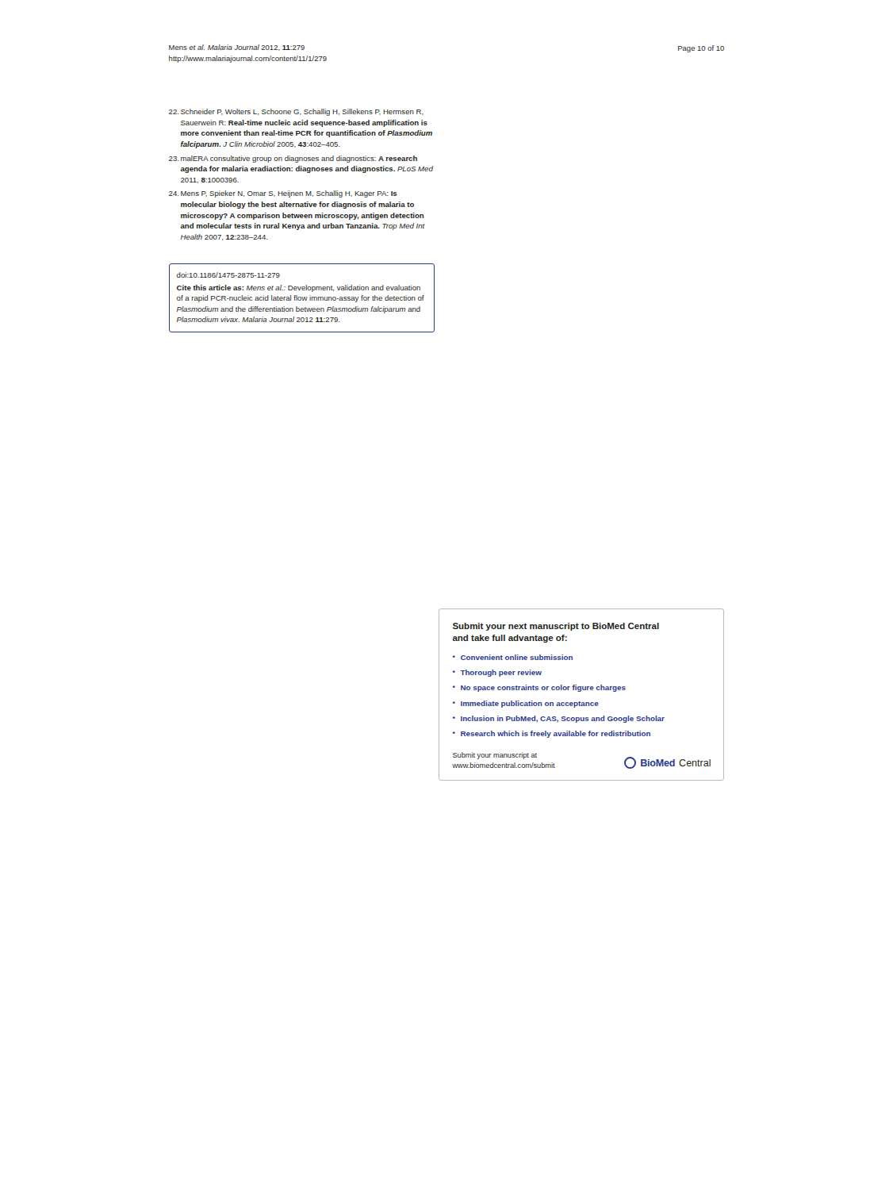Mens et al. Malaria Journal 2012, 11:279
http://www.malariajournal.com/content/11/1/279
Page 10 of 10
22. Schneider P, Wolters L, Schoone G, Schallig H, Sillekens P, Hermsen R, Sauerwein R: Real-time nucleic acid sequence-based amplification is more convenient than real-time PCR for quantification of Plasmodium falciparum. J Clin Microbiol 2005, 43:402–405.
23. malERA consultative group on diagnoses and diagnostics: A research agenda for malaria eradiaction: diagnoses and diagnostics. PLoS Med 2011, 8:1000396.
24. Mens P, Spieker N, Omar S, Heijnen M, Schallig H, Kager PA: Is molecular biology the best alternative for diagnosis of malaria to microscopy? A comparison between microscopy, antigen detection and molecular tests in rural Kenya and urban Tanzania. Trop Med Int Health 2007, 12:238–244.
doi:10.1186/1475-2875-11-279
Cite this article as: Mens et al.: Development, validation and evaluation of a rapid PCR-nucleic acid lateral flow immuno-assay for the detection of Plasmodium and the differentiation between Plasmodium falciparum and Plasmodium vivax. Malaria Journal 2012 11:279.
Submit your next manuscript to BioMed Central
and take full advantage of:
Convenient online submission
Thorough peer review
No space constraints or color figure charges
Immediate publication on acceptance
Inclusion in PubMed, CAS, Scopus and Google Scholar
Research which is freely available for redistribution
Submit your manuscript at
www.biomedcentral.com/submit
BioMed Central